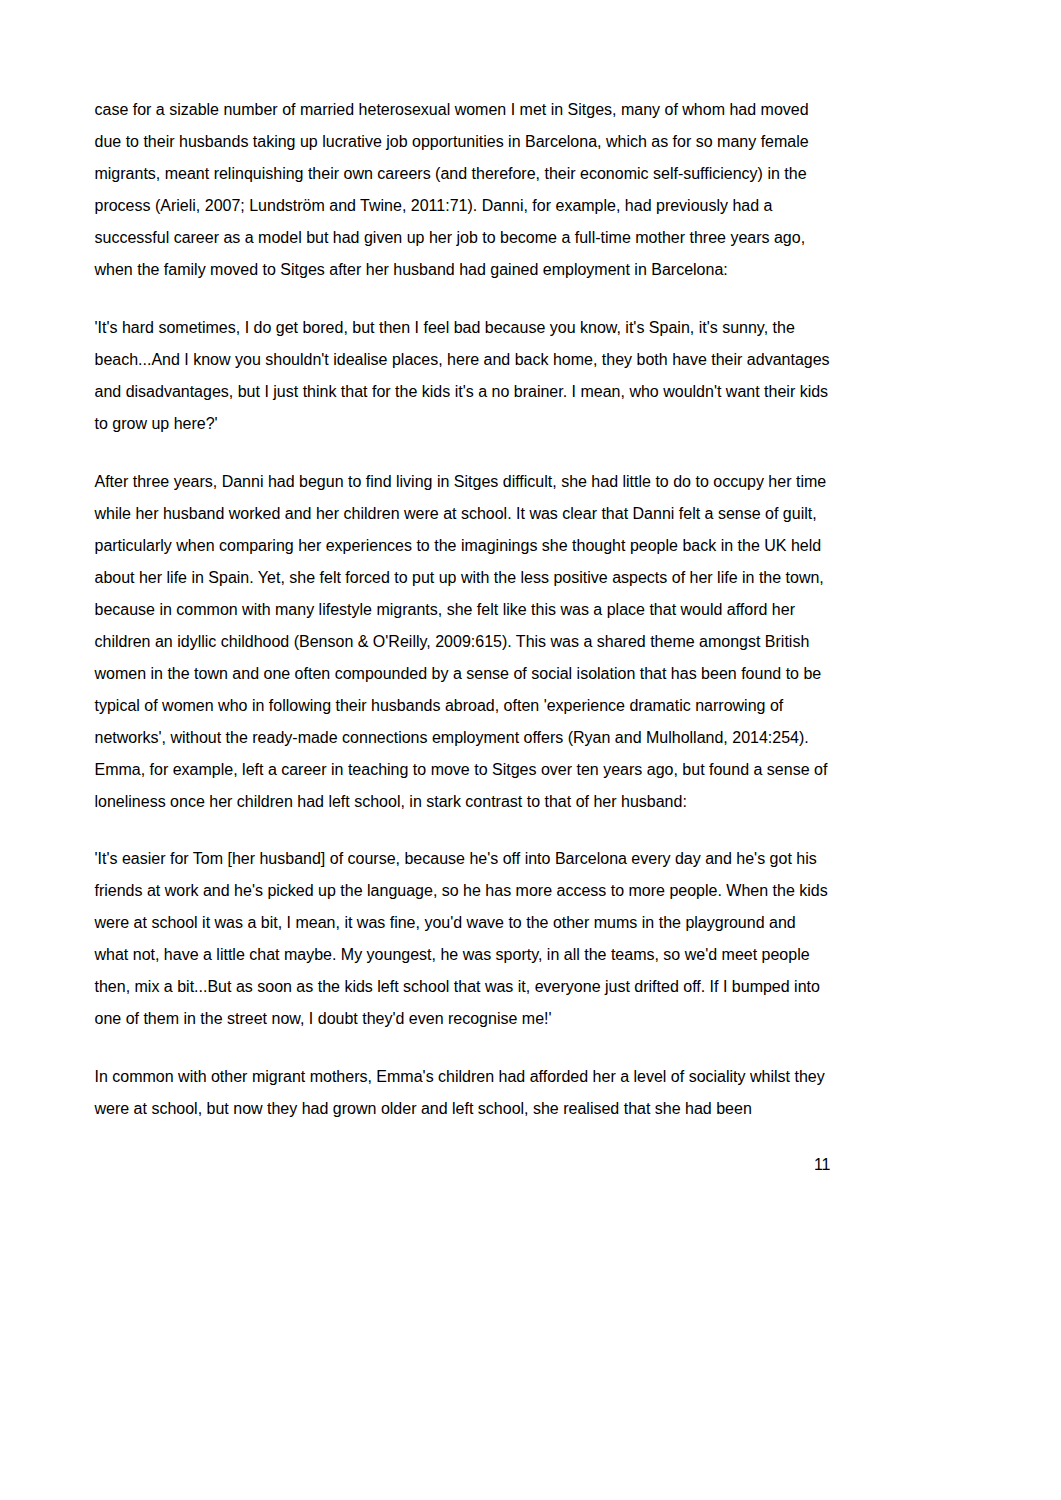case for a sizable number of married heterosexual women I met in Sitges, many of whom had moved due to their husbands taking up lucrative job opportunities in Barcelona, which as for so many female migrants, meant relinquishing their own careers (and therefore, their economic self-sufficiency) in the process (Arieli, 2007; Lundström and Twine, 2011:71). Danni, for example, had previously had a successful career as a model but had given up her job to become a full-time mother three years ago, when the family moved to Sitges after her husband had gained employment in Barcelona:
'It's hard sometimes, I do get bored, but then I feel bad because you know, it's Spain, it's sunny, the beach...And I know you shouldn't idealise places, here and back home, they both have their advantages and disadvantages, but I just think that for the kids it's a no brainer. I mean, who wouldn't want their kids to grow up here?'
After three years, Danni had begun to find living in Sitges difficult, she had little to do to occupy her time while her husband worked and her children were at school. It was clear that Danni felt a sense of guilt, particularly when comparing her experiences to the imaginings she thought people back in the UK held about her life in Spain. Yet, she felt forced to put up with the less positive aspects of her life in the town, because in common with many lifestyle migrants, she felt like this was a place that would afford her children an idyllic childhood (Benson & O'Reilly, 2009:615). This was a shared theme amongst British women in the town and one often compounded by a sense of social isolation that has been found to be typical of women who in following their husbands abroad, often 'experience dramatic narrowing of networks', without the ready-made connections employment offers (Ryan and Mulholland, 2014:254). Emma, for example, left a career in teaching to move to Sitges over ten years ago, but found a sense of loneliness once her children had left school, in stark contrast to that of her husband:
'It's easier for Tom [her husband] of course, because he's off into Barcelona every day and he's got his friends at work and he's picked up the language, so he has more access to more people. When the kids were at school it was a bit, I mean, it was fine, you'd wave to the other mums in the playground and what not, have a little chat maybe. My youngest, he was sporty, in all the teams, so we'd meet people then, mix a bit...But as soon as the kids left school that was it, everyone just drifted off. If I bumped into one of them in the street now, I doubt they'd even recognise me!'
In common with other migrant mothers, Emma's children had afforded her a level of sociality whilst they were at school, but now they had grown older and left school, she realised that she had been
11